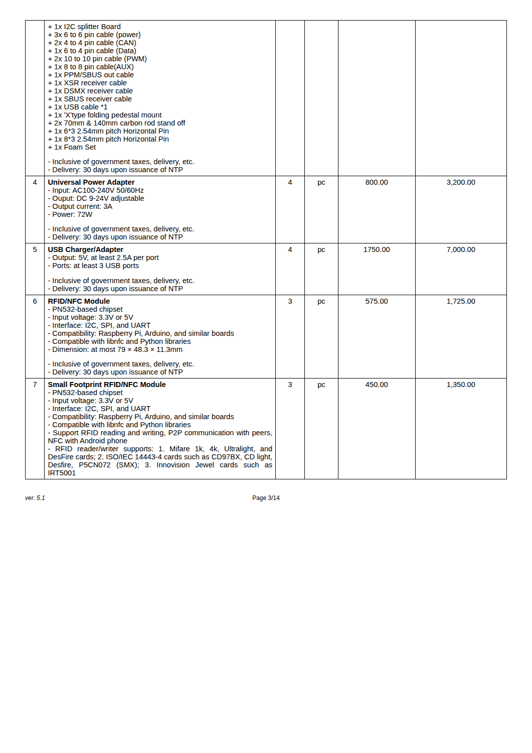| | + 1x I2C splitter Board + 3x 6 to 6 pin cable (power) + 2x 4 to 4 pin cable (CAN) + 1x 6 to 4 pin cable (Data) + 2x 10 to 10 pin cable (PWM) + 1x 8 to 8 pin cable(AUX) + 1x PPM/SBUS out cable + 1x XSR receiver cable + 1x DSMX receiver cable + 1x SBUS receiver cable + 1x USB cable *1 + 1x 'X'type folding pedestal mount + 2x 70mm & 140mm carbon rod stand off + 1x 6*3 2.54mm pitch Horizontal Pin + 1x 8*3 2.54mm pitch Horizontal Pin + 1x Foam Set - Inclusive of government taxes, delivery, etc. - Delivery: 30 days upon issuance of NTP | | | | |
| 4 | Universal Power Adapter - Input: AC100-240V 50/60Hz - Ouput: DC 9-24V adjustable - Output current: 3A - Power: 72W - Inclusive of government taxes, delivery, etc. - Delivery: 30 days upon issuance of NTP | 4 | pc | 800.00 | 3,200.00 |
| 5 | USB Charger/Adapter - Output: 5V, at least 2.5A per port - Ports: at least 3 USB ports - Inclusive of government taxes, delivery, etc. - Delivery: 30 days upon issuance of NTP | 4 | pc | 1750.00 | 7,000.00 |
| 6 | RFID/NFC Module - PN532-based chipset - Input voltage: 3.3V or 5V - Interface: I2C, SPI, and UART - Compatibility: Raspberry Pi, Arduino, and similar boards - Compatible with libnfc and Python libraries - Dimension: at most 79 × 48.3 × 11.3mm - Inclusive of government taxes, delivery, etc. - Delivery: 30 days upon issuance of NTP | 3 | pc | 575.00 | 1,725.00 |
| 7 | Small Footprint RFID/NFC Module - PN532-based chipset - Input voltage: 3.3V or 5V - Interface: I2C, SPI, and UART - Compatibility: Raspberry Pi, Arduino, and similar boards - Compatible with libnfc and Python libraries - Support RFID reading and writing, P2P communication with peers, NFC with Android phone - RFID reader/writer supports: 1. Mifare 1k, 4k, Ultralight, and DesFire cards; 2. ISO/IEC 14443-4 cards such as CD97BX, CD light, Desfire, P5CN072 (SMX); 3. Innovision Jewel cards such as IRT5001 | 3 | pc | 450.00 | 1,350.00 |
ver. 5.1 Page 3/14